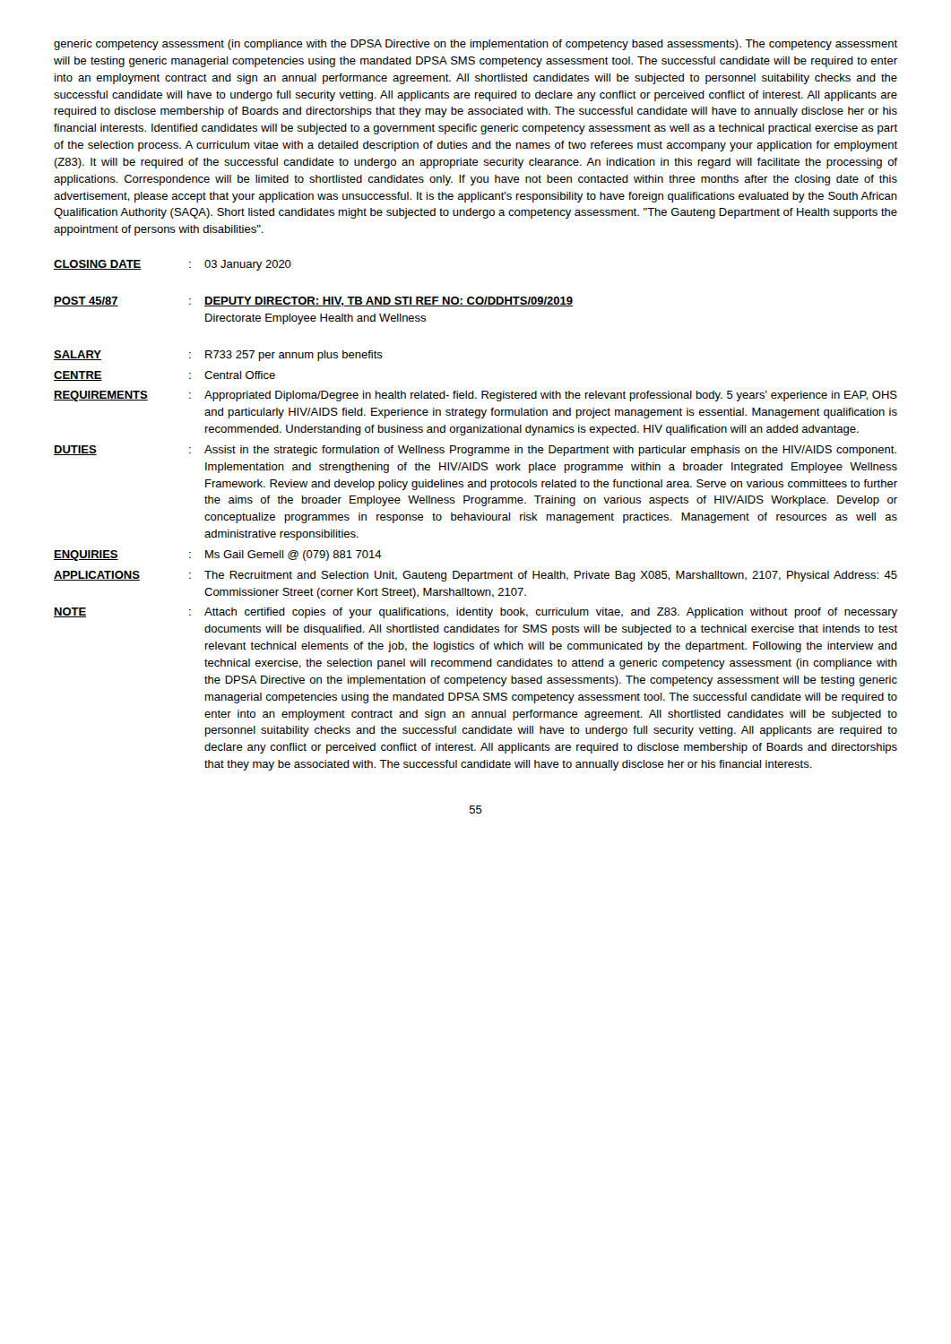generic competency assessment (in compliance with the DPSA Directive on the implementation of competency based assessments). The competency assessment will be testing generic managerial competencies using the mandated DPSA SMS competency assessment tool. The successful candidate will be required to enter into an employment contract and sign an annual performance agreement. All shortlisted candidates will be subjected to personnel suitability checks and the successful candidate will have to undergo full security vetting. All applicants are required to declare any conflict or perceived conflict of interest. All applicants are required to disclose membership of Boards and directorships that they may be associated with. The successful candidate will have to annually disclose her or his financial interests. Identified candidates will be subjected to a government specific generic competency assessment as well as a technical practical exercise as part of the selection process. A curriculum vitae with a detailed description of duties and the names of two referees must accompany your application for employment (Z83). It will be required of the successful candidate to undergo an appropriate security clearance. An indication in this regard will facilitate the processing of applications. Correspondence will be limited to shortlisted candidates only. If you have not been contacted within three months after the closing date of this advertisement, please accept that your application was unsuccessful. It is the applicant's responsibility to have foreign qualifications evaluated by the South African Qualification Authority (SAQA). Short listed candidates might be subjected to undergo a competency assessment. "The Gauteng Department of Health supports the appointment of persons with disabilities".
| CLOSING DATE | : | 03 January 2020 |
| POST 45/87 | : | DEPUTY DIRECTOR: HIV, TB AND STI REF NO: CO/DDHTS/09/2019 Directorate Employee Health and Wellness |
| SALARY | : | R733 257 per annum plus benefits |
| CENTRE | : | Central Office |
| REQUIREMENTS | : | Appropriated Diploma/Degree in health related- field. Registered with the relevant professional body. 5 years' experience in EAP, OHS and particularly HIV/AIDS field. Experience in strategy formulation and project management is essential. Management qualification is recommended. Understanding of business and organizational dynamics is expected. HIV qualification will an added advantage. |
| DUTIES | : | Assist in the strategic formulation of Wellness Programme in the Department with particular emphasis on the HIV/AIDS component. Implementation and strengthening of the HIV/AIDS work place programme within a broader Integrated Employee Wellness Framework. Review and develop policy guidelines and protocols related to the functional area. Serve on various committees to further the aims of the broader Employee Wellness Programme. Training on various aspects of HIV/AIDS Workplace. Develop or conceptualize programmes in response to behavioural risk management practices. Management of resources as well as administrative responsibilities. |
| ENQUIRIES | : | Ms Gail Gemell @ (079) 881 7014 |
| APPLICATIONS | : | The Recruitment and Selection Unit, Gauteng Department of Health, Private Bag X085, Marshalltown, 2107, Physical Address: 45 Commissioner Street (corner Kort Street), Marshalltown, 2107. |
| NOTE | : | Attach certified copies of your qualifications, identity book, curriculum vitae, and Z83. Application without proof of necessary documents will be disqualified. All shortlisted candidates for SMS posts will be subjected to a technical exercise that intends to test relevant technical elements of the job, the logistics of which will be communicated by the department. Following the interview and technical exercise, the selection panel will recommend candidates to attend a generic competency assessment (in compliance with the DPSA Directive on the implementation of competency based assessments). The competency assessment will be testing generic managerial competencies using the mandated DPSA SMS competency assessment tool. The successful candidate will be required to enter into an employment contract and sign an annual performance agreement. All shortlisted candidates will be subjected to personnel suitability checks and the successful candidate will have to undergo full security vetting. All applicants are required to declare any conflict or perceived conflict of interest. All applicants are required to disclose membership of Boards and directorships that they may be associated with. The successful candidate will have to annually disclose her or his financial interests. |
55